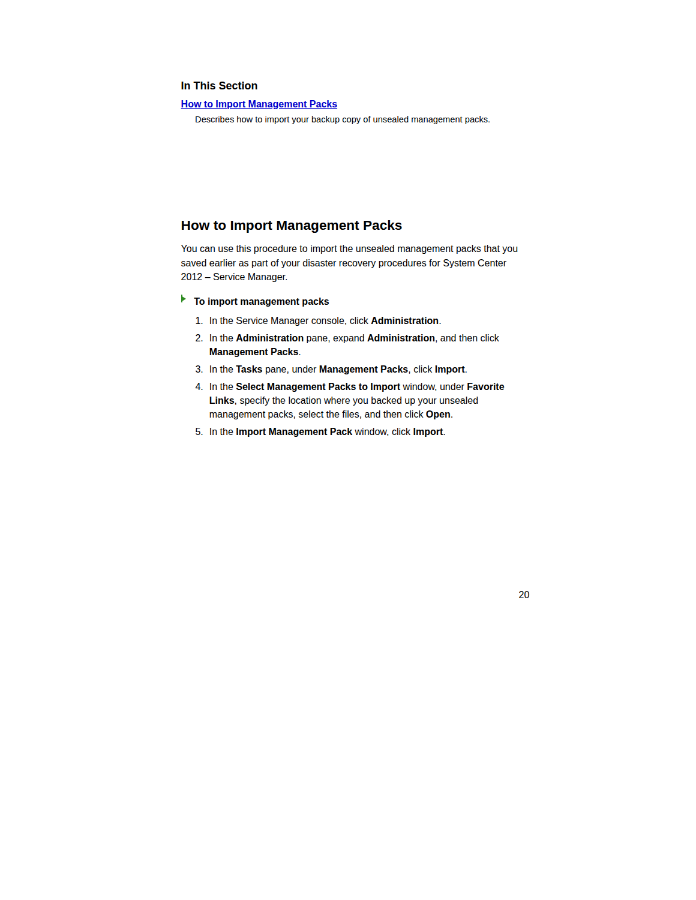In This Section
How to Import Management Packs
Describes how to import your backup copy of unsealed management packs.
How to Import Management Packs
You can use this procedure to import the unsealed management packs that you saved earlier as part of your disaster recovery procedures for System Center 2012 – Service Manager.
To import management packs
In the Service Manager console, click Administration.
In the Administration pane, expand Administration, and then click Management Packs.
In the Tasks pane, under Management Packs, click Import.
In the Select Management Packs to Import window, under Favorite Links, specify the location where you backed up your unsealed management packs, select the files, and then click Open.
In the Import Management Pack window, click Import.
20